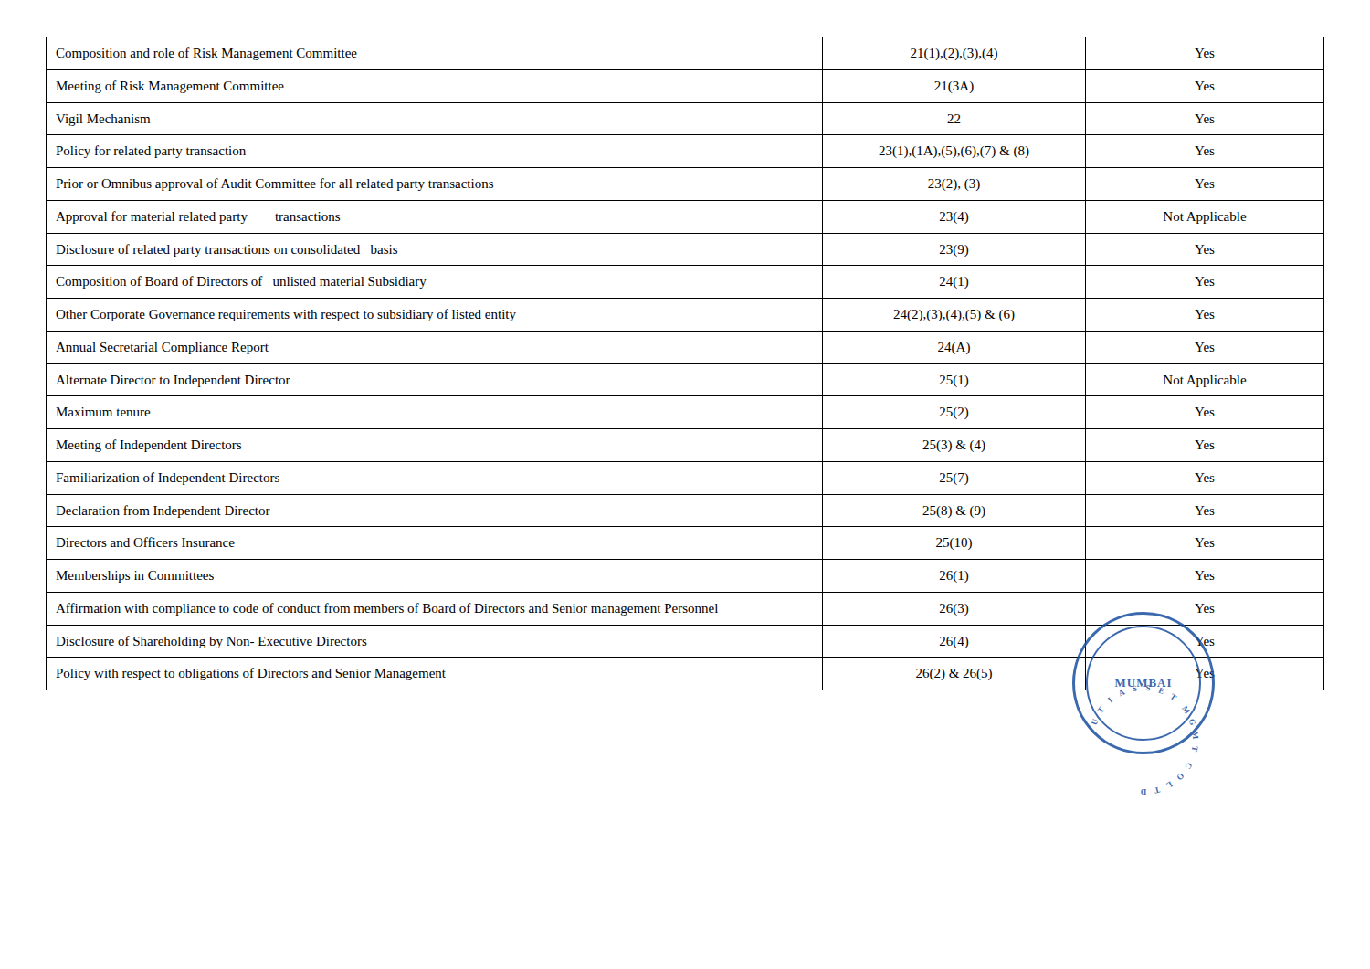| Composition and role of Risk Management Committee | 21(1),(2),(3),(4) | Yes |
| Meeting of Risk Management Committee | 21(3A) | Yes |
| Vigil Mechanism | 22 | Yes |
| Policy for related party transaction | 23(1),(1A),(5),(6),(7) & (8) | Yes |
| Prior or Omnibus approval of Audit Committee for all related party transactions | 23(2), (3) | Yes |
| Approval for material related party transactions | 23(4) | Not Applicable |
| Disclosure of related party transactions on consolidated basis | 23(9) | Yes |
| Composition of Board of Directors of unlisted material Subsidiary | 24(1) | Yes |
| Other Corporate Governance requirements with respect to subsidiary of listed entity | 24(2),(3),(4),(5) & (6) | Yes |
| Annual Secretarial Compliance Report | 24(A) | Yes |
| Alternate Director to Independent Director | 25(1) | Not Applicable |
| Maximum tenure | 25(2) | Yes |
| Meeting of Independent Directors | 25(3) & (4) | Yes |
| Familiarization of Independent Directors | 25(7) | Yes |
| Declaration from Independent Director | 25(8) & (9) | Yes |
| Directors and Officers Insurance | 25(10) | Yes |
| Memberships in Committees | 26(1) | Yes |
| Affirmation with compliance to code of conduct from members of Board of Directors and Senior management Personnel | 26(3) | Yes |
| Disclosure of Shareholding by Non- Executive Directors | 26(4) | Yes |
| Policy with respect to obligations of Directors and Senior Management | 26(2) & 26(5) | Yes |
MUMBAI
U T I A S S E T M G M T C O L T D